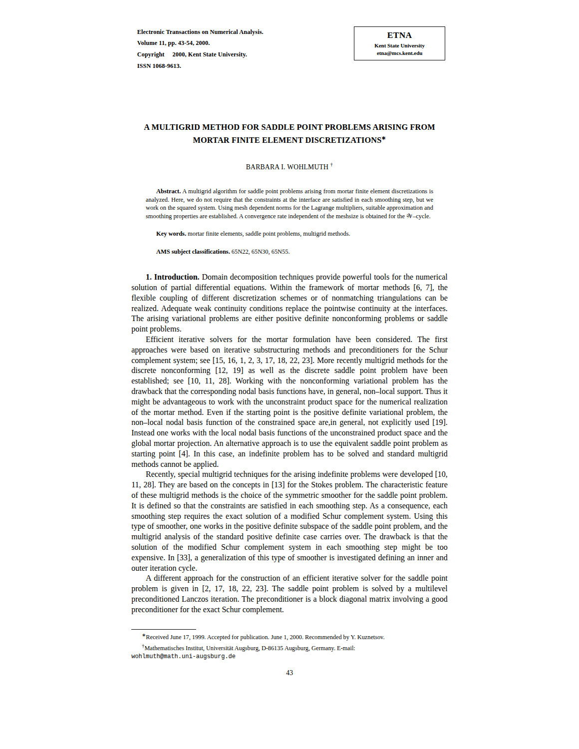Electronic Transactions on Numerical Analysis.
Volume 11, pp. 43-54, 2000.
Copyright 2000, Kent State University.
ISSN 1068-9613.
ETNA
Kent State University
etna@mcs.kent.edu
A MULTIGRID METHOD FOR SADDLE POINT PROBLEMS ARISING FROM
MORTAR FINITE ELEMENT DISCRETIZATIONS∗
BARBARA I. WOHLMUTH †
Abstract. A multigrid algorithm for saddle point problems arising from mortar finite element discretizations is analyzed. Here, we do not require that the constraints at the interface are satisfied in each smoothing step, but we work on the squared system. Using mesh dependent norms for the Lagrange multipliers, suitable approximation and smoothing properties are established. A convergence rate independent of the meshsize is obtained for the 𝒲–cycle.
Key words. mortar finite elements, saddle point problems, multigrid methods.
AMS subject classifications. 65N22, 65N30, 65N55.
1. Introduction. Domain decomposition techniques provide powerful tools for the numerical solution of partial differential equations. Within the framework of mortar methods [6, 7], the flexible coupling of different discretization schemes or of nonmatching triangulations can be realized. Adequate weak continuity conditions replace the pointwise continuity at the interfaces. The arising variational problems are either positive definite nonconforming problems or saddle point problems.
Efficient iterative solvers for the mortar formulation have been considered. The first approaches were based on iterative substructuring methods and preconditioners for the Schur complement system; see [15, 16, 1, 2, 3, 17, 18, 22, 23]. More recently multigrid methods for the discrete nonconforming [12, 19] as well as the discrete saddle point problem have been established; see [10, 11, 28]. Working with the nonconforming variational problem has the drawback that the corresponding nodal basis functions have, in general, non–local support. Thus it might be advantageous to work with the unconstraint product space for the numerical realization of the mortar method. Even if the starting point is the positive definite variational problem, the non–local nodal basis function of the constrained space are,in general, not explicitly used [19]. Instead one works with the local nodal basis functions of the unconstrained product space and the global mortar projection. An alternative approach is to use the equivalent saddle point problem as starting point [4]. In this case, an indefinite problem has to be solved and standard multigrid methods cannot be applied.
Recently, special multigrid techniques for the arising indefinite problems were developed [10, 11, 28]. They are based on the concepts in [13] for the Stokes problem. The characteristic feature of these multigrid methods is the choice of the symmetric smoother for the saddle point problem. It is defined so that the constraints are satisfied in each smoothing step. As a consequence, each smoothing step requires the exact solution of a modified Schur complement system. Using this type of smoother, one works in the positive definite subspace of the saddle point problem, and the multigrid analysis of the standard positive definite case carries over. The drawback is that the solution of the modified Schur complement system in each smoothing step might be too expensive. In [33], a generalization of this type of smoother is investigated defining an inner and outer iteration cycle.
A different approach for the construction of an efficient iterative solver for the saddle point problem is given in [2, 17, 18, 22, 23]. The saddle point problem is solved by a multilevel preconditioned Lanczos iteration. The preconditioner is a block diagonal matrix involving a good preconditioner for the exact Schur complement.
∗Received June 17, 1999. Accepted for publication. June 1, 2000. Recommended by Y. Kuznetsov.
†Mathematisches Institut, Universität Augsburg, D-86135 Augsburg, Germany. E-mail:
wohlmuth@math.uni-augsburg.de
43